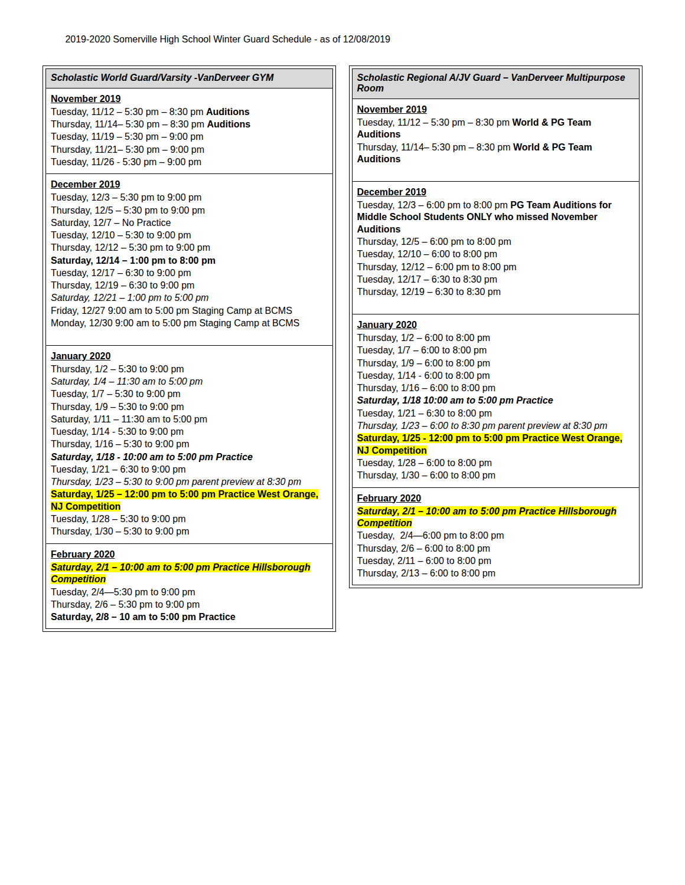2019-2020 Somerville High School Winter Guard Schedule - as of 12/08/2019
Scholastic World Guard/Varsity -VanDerveer GYM
November 2019
Tuesday, 11/12 – 5:30 pm – 8:30 pm Auditions
Thursday, 11/14– 5:30 pm – 8:30 pm Auditions
Tuesday, 11/19 – 5:30 pm – 9:00 pm
Thursday, 11/21– 5:30 pm – 9:00 pm
Tuesday, 11/26 - 5:30 pm – 9:00 pm
December 2019
Tuesday, 12/3 – 5:30 pm to 9:00 pm
Thursday, 12/5 – 5:30 pm to 9:00 pm
Saturday, 12/7 – No Practice
Tuesday, 12/10 – 5:30 to 9:00 pm
Thursday, 12/12 – 5:30 pm to 9:00 pm
Saturday, 12/14 – 1:00 pm to 8:00 pm
Tuesday, 12/17 – 6:30 to 9:00 pm
Thursday, 12/19 – 6:30 to 9:00 pm
Saturday, 12/21 – 1:00 pm to 5:00 pm
Friday, 12/27 9:00 am to 5:00 pm Staging Camp at BCMS
Monday, 12/30 9:00 am to 5:00 pm Staging Camp at BCMS
January 2020
Thursday, 1/2 – 5:30 to 9:00 pm
Saturday, 1/4 – 11:30 am to 5:00 pm
Tuesday, 1/7 – 5:30 to 9:00 pm
Thursday, 1/9 – 5:30 to 9:00 pm
Saturday, 1/11 – 11:30 am to 5:00 pm
Tuesday, 1/14 - 5:30 to 9:00 pm
Thursday, 1/16 – 5:30 to 9:00 pm
Saturday, 1/18 - 10:00 am to 5:00 pm Practice
Tuesday, 1/21 – 6:30 to 9:00 pm
Thursday, 1/23 – 5:30 to 9:00 pm parent preview at 8:30 pm
Saturday, 1/25 – 12:00 pm to 5:00 pm Practice West Orange, NJ Competition
Tuesday, 1/28 – 5:30 to 9:00 pm
Thursday, 1/30 – 5:30 to 9:00 pm
February 2020
Saturday, 2/1 – 10:00 am to 5:00 pm Practice Hillsborough Competition
Tuesday, 2/4—5:30 pm to 9:00 pm
Thursday, 2/6 – 5:30 pm to 9:00 pm
Saturday, 2/8 – 10 am to 5:00 pm Practice
Scholastic Regional A/JV Guard – VanDerveer Multipurpose Room
November 2019
Tuesday, 11/12 – 5:30 pm – 8:30 pm World & PG Team Auditions
Thursday, 11/14– 5:30 pm – 8:30 pm World & PG Team Auditions
December 2019
Tuesday, 12/3 – 6:00 pm to 8:00 pm PG Team Auditions for Middle School Students ONLY who missed November Auditions
Thursday, 12/5 – 6:00 pm to 8:00 pm
Tuesday, 12/10 – 6:00 to 8:00 pm
Thursday, 12/12 – 6:00 pm to 8:00 pm
Tuesday, 12/17 – 6:30 to 8:30 pm
Thursday, 12/19 – 6:30 to 8:30 pm
January 2020
Thursday, 1/2 – 6:00 to 8:00 pm
Tuesday, 1/7 – 6:00 to 8:00 pm
Thursday, 1/9 – 6:00 to 8:00 pm
Tuesday, 1/14 - 6:00 to 8:00 pm
Thursday, 1/16 – 6:00 to 8:00 pm
Saturday, 1/18 10:00 am to 5:00 pm Practice
Tuesday, 1/21 – 6:30 to 8:00 pm
Thursday, 1/23 – 6:00 to 8:30 pm parent preview at 8:30 pm
Saturday, 1/25 - 12:00 pm to 5:00 pm Practice West Orange, NJ Competition
Tuesday, 1/28 – 6:00 to 8:00 pm
Thursday, 1/30 – 6:00 to 8:00 pm
February 2020
Saturday, 2/1 – 10:00 am to 5:00 pm Practice Hillsborough Competition
Tuesday, 2/4—6:00 pm to 8:00 pm
Thursday, 2/6 – 6:00 to 8:00 pm
Tuesday, 2/11 – 6:00 to 8:00 pm
Thursday, 2/13 – 6:00 to 8:00 pm